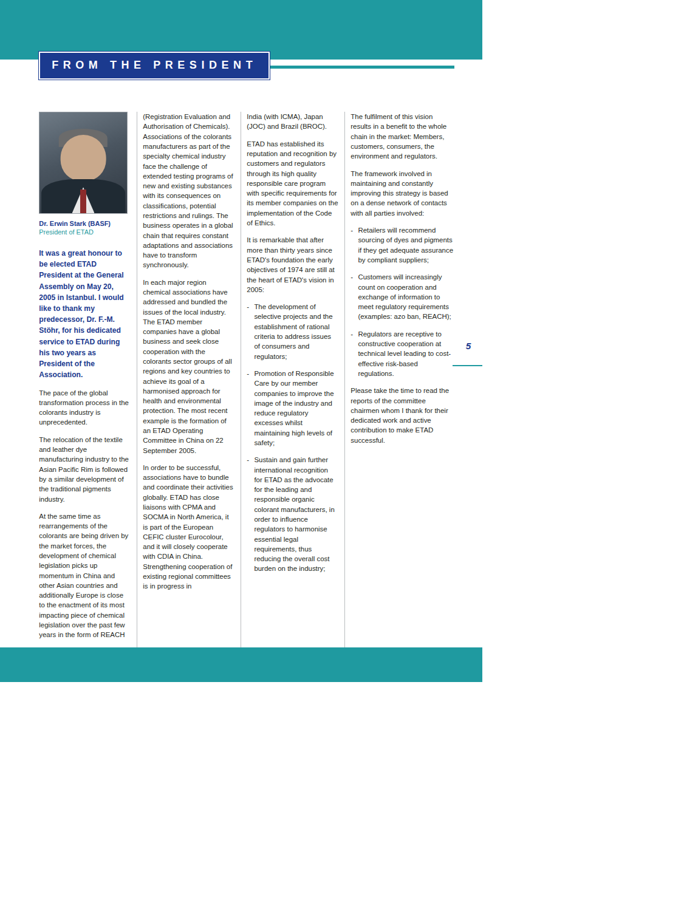FROM THE PRESIDENT
5
Dr. Erwin Stark (BASF)
President of ETAD
It was a great honour to be elected ETAD President at the General Assembly on May 20, 2005 in Istanbul. I would like to thank my predecessor, Dr. F.-M. Stöhr, for his dedicated service to ETAD during his two years as President of the Association.
The pace of the global transformation process in the colorants industry is unprecedented.
The relocation of the textile and leather dye manufacturing industry to the Asian Pacific Rim is followed by a similar development of the traditional pigments industry.
At the same time as rearrangements of the colorants are being driven by the market forces, the development of chemical legislation picks up momentum in China and other Asian countries and additionally Europe is close to the enactment of its most impacting piece of chemical legislation over the past few years in the form of REACH
(Registration Evaluation and Authorisation of Chemicals). Associations of the colorants manufacturers as part of the specialty chemical industry face the challenge of extended testing programs of new and existing substances with its consequences on classifications, potential restrictions and rulings. The business operates in a global chain that requires constant adaptations and associations have to transform synchronously.
In each major region chemical associations have addressed and bundled the issues of the local industry. The ETAD member companies have a global business and seek close cooperation with the colorants sector groups of all regions and key countries to achieve its goal of a harmonised approach for health and environmental protection. The most recent example is the formation of an ETAD Operating Committee in China on 22 September 2005.
In order to be successful, associations have to bundle and coordinate their activities globally. ETAD has close liaisons with CPMA and SOCMA in North America, it is part of the European CEFIC cluster Eurocolour, and it will closely cooperate with CDIA in China. Strengthening cooperation of existing regional committees is in progress in
India (with ICMA), Japan (JOC) and Brazil (BROC).
ETAD has established its reputation and recognition by customers and regulators through its high quality responsible care program with specific requirements for its member companies on the implementation of the Code of Ethics.
It is remarkable that after more than thirty years since ETAD's foundation the early objectives of 1974 are still at the heart of ETAD's vision in 2005:
The development of selective projects and the establishment of rational criteria to address issues of consumers and regulators;
Promotion of Responsible Care by our member companies to improve the image of the industry and reduce regulatory excesses whilst maintaining high levels of safety;
Sustain and gain further international recognition for ETAD as the advocate for the leading and responsible organic colorant manufacturers, in order to influence regulators to harmonise essential legal requirements, thus reducing the overall cost burden on the industry;
The fulfilment of this vision results in a benefit to the whole chain in the market: Members, customers, consumers, the environment and regulators.
The framework involved in maintaining and constantly improving this strategy is based on a dense network of contacts with all parties involved:
Retailers will recommend sourcing of dyes and pigments if they get adequate assurance by compliant suppliers;
Customers will increasingly count on cooperation and exchange of information to meet regulatory requirements (examples: azo ban, REACH);
Regulators are receptive to constructive cooperation at technical level leading to cost-effective risk-based regulations.
Please take the time to read the reports of the committee chairmen whom I thank for their dedicated work and active contribution to make ETAD successful.